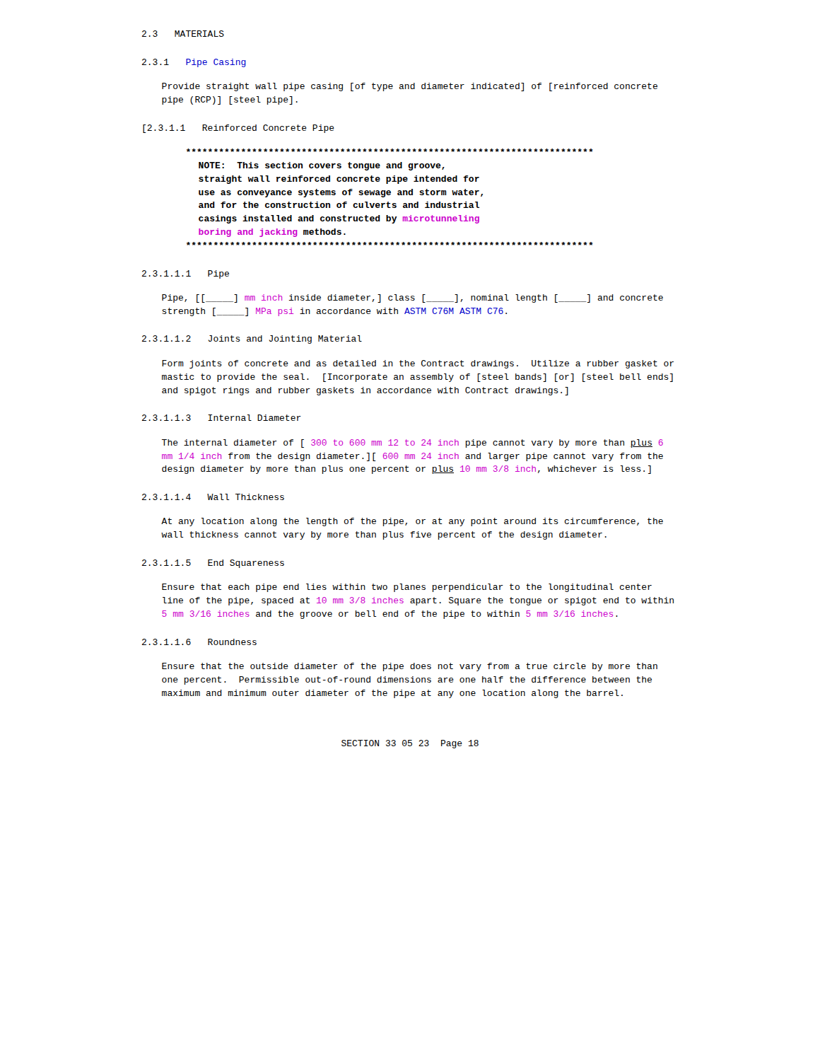2.3 MATERIALS
2.3.1 Pipe Casing
Provide straight wall pipe casing [of type and diameter indicated] of [reinforced concrete pipe (RCP)] [steel pipe].
[2.3.1.1 Reinforced Concrete Pipe
**************************************************************************
NOTE: This section covers tongue and groove,
straight wall reinforced concrete pipe intended for
use as conveyance systems of sewage and storm water,
and for the construction of culverts and industrial
casings installed and constructed by microtunneling
boring and jacking methods.
**************************************************************************
2.3.1.1.1 Pipe
Pipe, [[_____] mm inch inside diameter,] class [_____], nominal length [_____] and concrete strength [_____] MPa psi in accordance with ASTM C76M ASTM C76.
2.3.1.1.2 Joints and Jointing Material
Form joints of concrete and as detailed in the Contract drawings. Utilize a rubber gasket or mastic to provide the seal. [Incorporate an assembly of [steel bands] [or] [steel bell ends] and spigot rings and rubber gaskets in accordance with Contract drawings.]
2.3.1.1.3 Internal Diameter
The internal diameter of [ 300 to 600 mm 12 to 24 inch pipe cannot vary by more than plus 6 mm 1/4 inch from the design diameter.][ 600 mm 24 inch and larger pipe cannot vary from the design diameter by more than plus one percent or plus 10 mm 3/8 inch, whichever is less.]
2.3.1.1.4 Wall Thickness
At any location along the length of the pipe, or at any point around its circumference, the wall thickness cannot vary by more than plus five percent of the design diameter.
2.3.1.1.5 End Squareness
Ensure that each pipe end lies within two planes perpendicular to the longitudinal center line of the pipe, spaced at 10 mm 3/8 inches apart. Square the tongue or spigot end to within 5 mm 3/16 inches and the groove or bell end of the pipe to within 5 mm 3/16 inches.
2.3.1.1.6 Roundness
Ensure that the outside diameter of the pipe does not vary from a true circle by more than one percent. Permissible out-of-round dimensions are one half the difference between the maximum and minimum outer diameter of the pipe at any one location along the barrel.
SECTION 33 05 23 Page 18